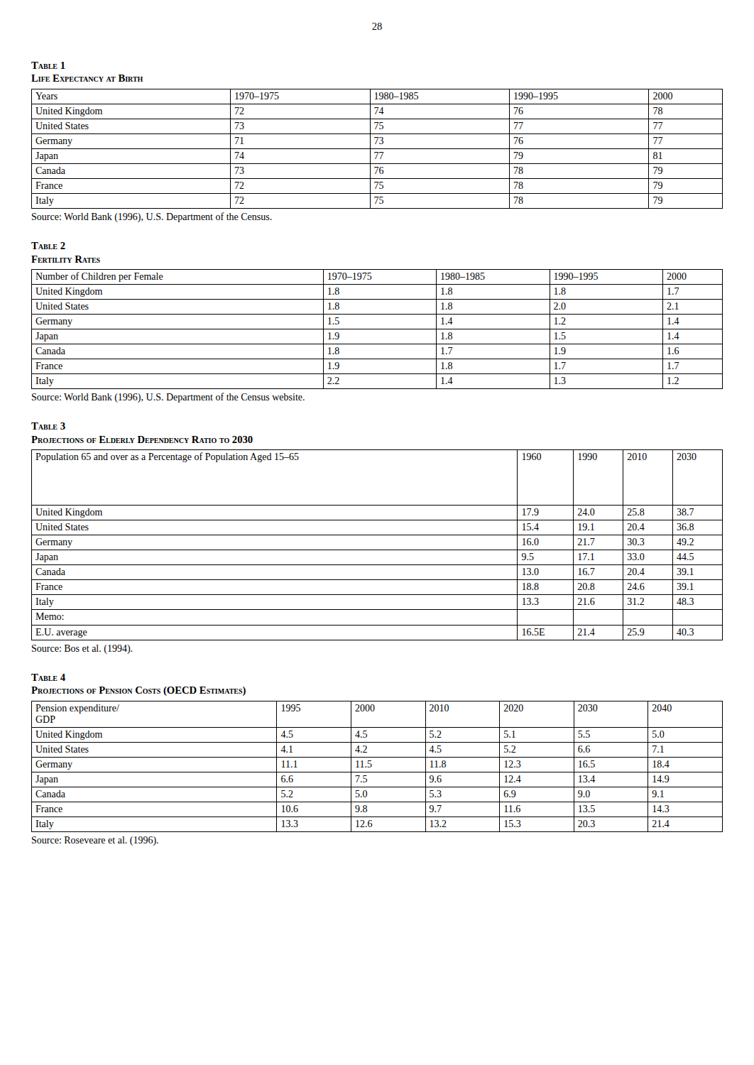28
Table 1
Life Expectancy at Birth
| Years | 1970–1975 | 1980–1985 | 1990–1995 | 2000 |
| --- | --- | --- | --- | --- |
| United Kingdom | 72 | 74 | 76 | 78 |
| United States | 73 | 75 | 77 | 77 |
| Germany | 71 | 73 | 76 | 77 |
| Japan | 74 | 77 | 79 | 81 |
| Canada | 73 | 76 | 78 | 79 |
| France | 72 | 75 | 78 | 79 |
| Italy | 72 | 75 | 78 | 79 |
Source: World Bank (1996), U.S. Department of the Census.
Table 2
Fertility Rates
| Number of Children per Female | 1970–1975 | 1980–1985 | 1990–1995 | 2000 |
| --- | --- | --- | --- | --- |
| United Kingdom | 1.8 | 1.8 | 1.8 | 1.7 |
| United States | 1.8 | 1.8 | 2.0 | 2.1 |
| Germany | 1.5 | 1.4 | 1.2 | 1.4 |
| Japan | 1.9 | 1.8 | 1.5 | 1.4 |
| Canada | 1.8 | 1.7 | 1.9 | 1.6 |
| France | 1.9 | 1.8 | 1.7 | 1.7 |
| Italy | 2.2 | 1.4 | 1.3 | 1.2 |
Source: World Bank (1996), U.S. Department of the Census website.
Table 3
Projections of Elderly Dependency Ratio to 2030
| Population 65 and over as a Percentage of Population Aged 15–65 | 1960 | 1990 | 2010 | 2030 |
| --- | --- | --- | --- | --- |
| United Kingdom | 17.9 | 24.0 | 25.8 | 38.7 |
| United States | 15.4 | 19.1 | 20.4 | 36.8 |
| Germany | 16.0 | 21.7 | 30.3 | 49.2 |
| Japan | 9.5 | 17.1 | 33.0 | 44.5 |
| Canada | 13.0 | 16.7 | 20.4 | 39.1 |
| France | 18.8 | 20.8 | 24.6 | 39.1 |
| Italy | 13.3 | 21.6 | 31.2 | 48.3 |
| Memo: | | | | |
| E.U. average | 16.5E | 21.4 | 25.9 | 40.3 |
Source: Bos et al. (1994).
Table 4
Projections of Pension Costs (OECD Estimates)
| Pension expenditure/ GDP | 1995 | 2000 | 2010 | 2020 | 2030 | 2040 |
| --- | --- | --- | --- | --- | --- | --- |
| United Kingdom | 4.5 | 4.5 | 5.2 | 5.1 | 5.5 | 5.0 |
| United States | 4.1 | 4.2 | 4.5 | 5.2 | 6.6 | 7.1 |
| Germany | 11.1 | 11.5 | 11.8 | 12.3 | 16.5 | 18.4 |
| Japan | 6.6 | 7.5 | 9.6 | 12.4 | 13.4 | 14.9 |
| Canada | 5.2 | 5.0 | 5.3 | 6.9 | 9.0 | 9.1 |
| France | 10.6 | 9.8 | 9.7 | 11.6 | 13.5 | 14.3 |
| Italy | 13.3 | 12.6 | 13.2 | 15.3 | 20.3 | 21.4 |
Source: Roseveare et al. (1996).